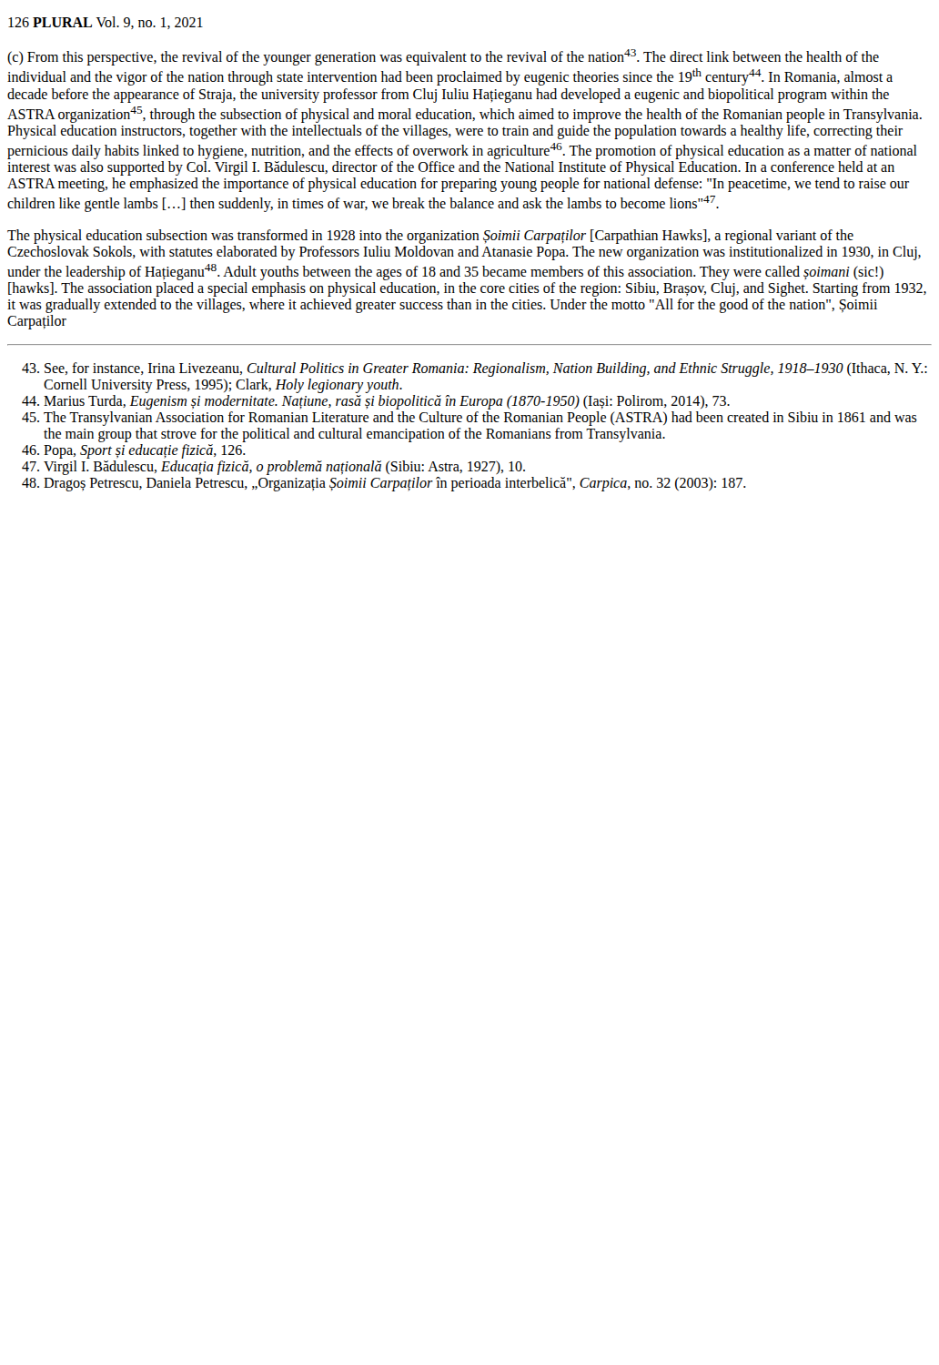126 PLURAL Vol. 9, no. 1, 2021
(c) From this perspective, the revival of the younger generation was equivalent to the revival of the nation43. The direct link between the health of the individual and the vigor of the nation through state intervention had been proclaimed by eugenic theories since the 19th century44. In Romania, almost a decade before the appearance of Straja, the university professor from Cluj Iuliu Hațieganu had developed a eugenic and biopolitical program within the ASTRA organization45, through the subsection of physical and moral education, which aimed to improve the health of the Romanian people in Transylvania. Physical education instructors, together with the intellectuals of the villages, were to train and guide the population towards a healthy life, correcting their pernicious daily habits linked to hygiene, nutrition, and the effects of overwork in agriculture46. The promotion of physical education as a matter of national interest was also supported by Col. Virgil I. Bădulescu, director of the Office and the National Institute of Physical Education. In a conference held at an ASTRA meeting, he emphasized the importance of physical education for preparing young people for national defense: "In peacetime, we tend to raise our children like gentle lambs […] then suddenly, in times of war, we break the balance and ask the lambs to become lions"47.
The physical education subsection was transformed in 1928 into the organization Șoimii Carpaților [Carpathian Hawks], a regional variant of the Czechoslovak Sokols, with statutes elaborated by Professors Iuliu Moldovan and Atanasie Popa. The new organization was institutionalized in 1930, in Cluj, under the leadership of Hațieganu48. Adult youths between the ages of 18 and 35 became members of this association. They were called șoimani (sic!) [hawks]. The association placed a special emphasis on physical education, in the core cities of the region: Sibiu, Brașov, Cluj, and Sighet. Starting from 1932, it was gradually extended to the villages, where it achieved greater success than in the cities. Under the motto "All for the good of the nation", Șoimii Carpaților
See, for instance, Irina Livezeanu, Cultural Politics in Greater Romania: Regionalism, Nation Building, and Ethnic Struggle, 1918–1930 (Ithaca, N. Y.: Cornell University Press, 1995); Clark, Holy legionary youth.
Marius Turda, Eugenism și modernitate. Națiune, rasă și biopolitică în Europa (1870-1950) (Iași: Polirom, 2014), 73.
The Transylvanian Association for Romanian Literature and the Culture of the Romanian People (ASTRA) had been created in Sibiu in 1861 and was the main group that strove for the political and cultural emancipation of the Romanians from Transylvania.
Popa, Sport și educație fizică, 126.
Virgil I. Bădulescu, Educația fizică, o problemă națională (Sibiu: Astra, 1927), 10.
Dragoș Petrescu, Daniela Petrescu, „Organizația Șoimii Carpaților în perioada interbelică", Carpica, no. 32 (2003): 187.